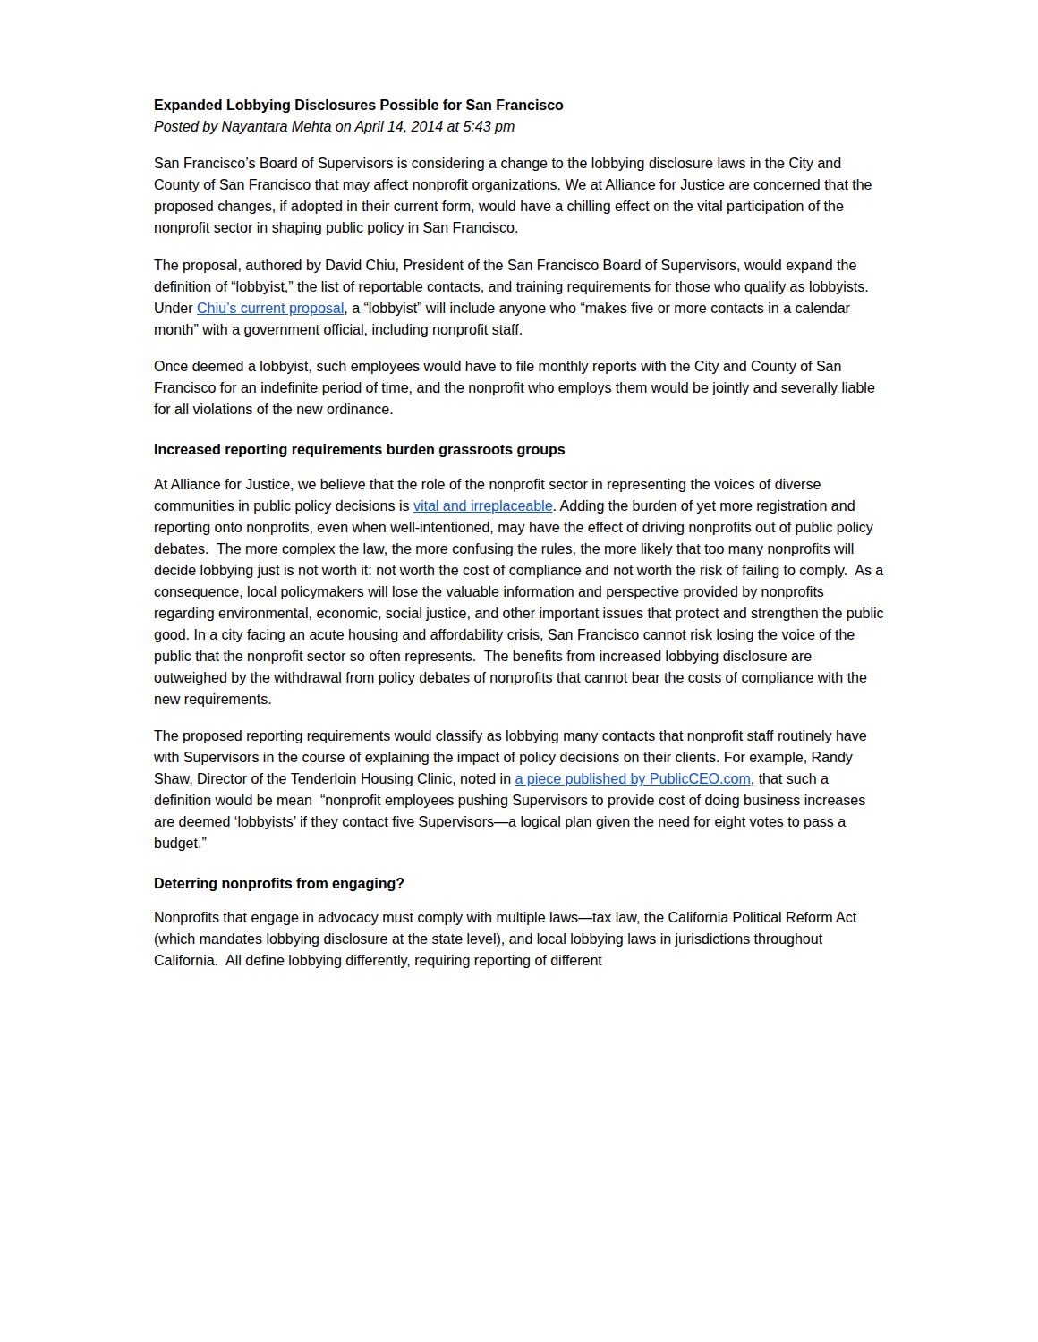Expanded Lobbying Disclosures Possible for San Francisco
Posted by Nayantara Mehta on April 14, 2014 at 5:43 pm
San Francisco’s Board of Supervisors is considering a change to the lobbying disclosure laws in the City and County of San Francisco that may affect nonprofit organizations. We at Alliance for Justice are concerned that the proposed changes, if adopted in their current form, would have a chilling effect on the vital participation of the nonprofit sector in shaping public policy in San Francisco.
The proposal, authored by David Chiu, President of the San Francisco Board of Supervisors, would expand the definition of “lobbyist,” the list of reportable contacts, and training requirements for those who qualify as lobbyists. Under Chiu’s current proposal, a “lobbyist” will include anyone who “makes five or more contacts in a calendar month” with a government official, including nonprofit staff.
Once deemed a lobbyist, such employees would have to file monthly reports with the City and County of San Francisco for an indefinite period of time, and the nonprofit who employs them would be jointly and severally liable for all violations of the new ordinance.
Increased reporting requirements burden grassroots groups
At Alliance for Justice, we believe that the role of the nonprofit sector in representing the voices of diverse communities in public policy decisions is vital and irreplaceable. Adding the burden of yet more registration and reporting onto nonprofits, even when well-intentioned, may have the effect of driving nonprofits out of public policy debates. The more complex the law, the more confusing the rules, the more likely that too many nonprofits will decide lobbying just is not worth it: not worth the cost of compliance and not worth the risk of failing to comply. As a consequence, local policymakers will lose the valuable information and perspective provided by nonprofits regarding environmental, economic, social justice, and other important issues that protect and strengthen the public good. In a city facing an acute housing and affordability crisis, San Francisco cannot risk losing the voice of the public that the nonprofit sector so often represents. The benefits from increased lobbying disclosure are outweighed by the withdrawal from policy debates of nonprofits that cannot bear the costs of compliance with the new requirements.
The proposed reporting requirements would classify as lobbying many contacts that nonprofit staff routinely have with Supervisors in the course of explaining the impact of policy decisions on their clients. For example, Randy Shaw, Director of the Tenderloin Housing Clinic, noted in a piece published by PublicCEO.com, that such a definition would be mean “nonprofit employees pushing Supervisors to provide cost of doing business increases are deemed ‘lobbyists’ if they contact five Supervisors—a logical plan given the need for eight votes to pass a budget.”
Deterring nonprofits from engaging?
Nonprofits that engage in advocacy must comply with multiple laws—tax law, the California Political Reform Act (which mandates lobbying disclosure at the state level), and local lobbying laws in jurisdictions throughout California. All define lobbying differently, requiring reporting of different